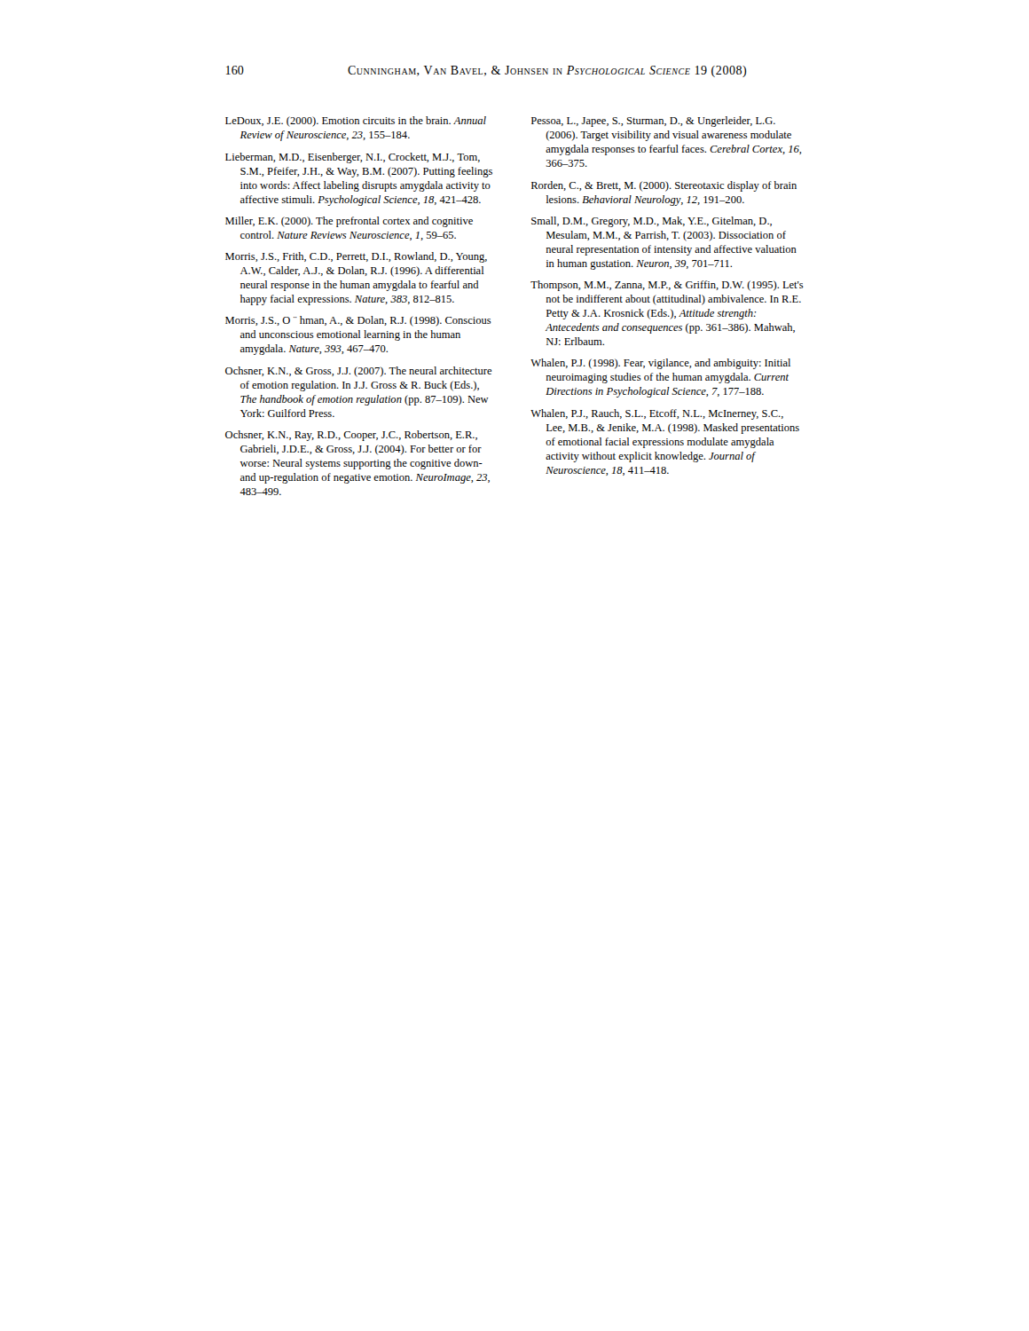160 Cunningham, Van Bavel, & Johnsen in Psychological Science 19 (2008)
LeDoux, J.E. (2000). Emotion circuits in the brain. Annual Review of Neuroscience, 23, 155–184.
Lieberman, M.D., Eisenberger, N.I., Crockett, M.J., Tom, S.M., Pfeifer, J.H., & Way, B.M. (2007). Putting feelings into words: Affect labeling disrupts amygdala activity to affective stimuli. Psychological Science, 18, 421–428.
Miller, E.K. (2000). The prefrontal cortex and cognitive control. Nature Reviews Neuroscience, 1, 59–65.
Morris, J.S., Frith, C.D., Perrett, D.I., Rowland, D., Young, A.W., Calder, A.J., & Dolan, R.J. (1996). A differential neural response in the human amygdala to fearful and happy facial expressions. Nature, 383, 812–815.
Morris, J.S., O ¨ hman, A., & Dolan, R.J. (1998). Conscious and unconscious emotional learning in the human amygdala. Nature, 393, 467–470.
Ochsner, K.N., & Gross, J.J. (2007). The neural architecture of emotion regulation. In J.J. Gross & R. Buck (Eds.), The handbook of emotion regulation (pp. 87–109). New York: Guilford Press.
Ochsner, K.N., Ray, R.D., Cooper, J.C., Robertson, E.R., Gabrieli, J.D.E., & Gross, J.J. (2004). For better or for worse: Neural systems supporting the cognitive down- and up-regulation of negative emotion. NeuroImage, 23, 483–499.
Pessoa, L., Japee, S., Sturman, D., & Ungerleider, L.G. (2006). Target visibility and visual awareness modulate amygdala responses to fearful faces. Cerebral Cortex, 16, 366–375.
Rorden, C., & Brett, M. (2000). Stereotaxic display of brain lesions. Behavioral Neurology, 12, 191–200.
Small, D.M., Gregory, M.D., Mak, Y.E., Gitelman, D., Mesulam, M.M., & Parrish, T. (2003). Dissociation of neural representation of intensity and affective valuation in human gustation. Neuron, 39, 701–711.
Thompson, M.M., Zanna, M.P., & Griffin, D.W. (1995). Let's not be indifferent about (attitudinal) ambivalence. In R.E. Petty & J.A. Krosnick (Eds.), Attitude strength: Antecedents and consequences (pp. 361–386). Mahwah, NJ: Erlbaum.
Whalen, P.J. (1998). Fear, vigilance, and ambiguity: Initial neuroimaging studies of the human amygdala. Current Directions in Psychological Science, 7, 177–188.
Whalen, P.J., Rauch, S.L., Etcoff, N.L., McInerney, S.C., Lee, M.B., & Jenike, M.A. (1998). Masked presentations of emotional facial expressions modulate amygdala activity without explicit knowledge. Journal of Neuroscience, 18, 411–418.